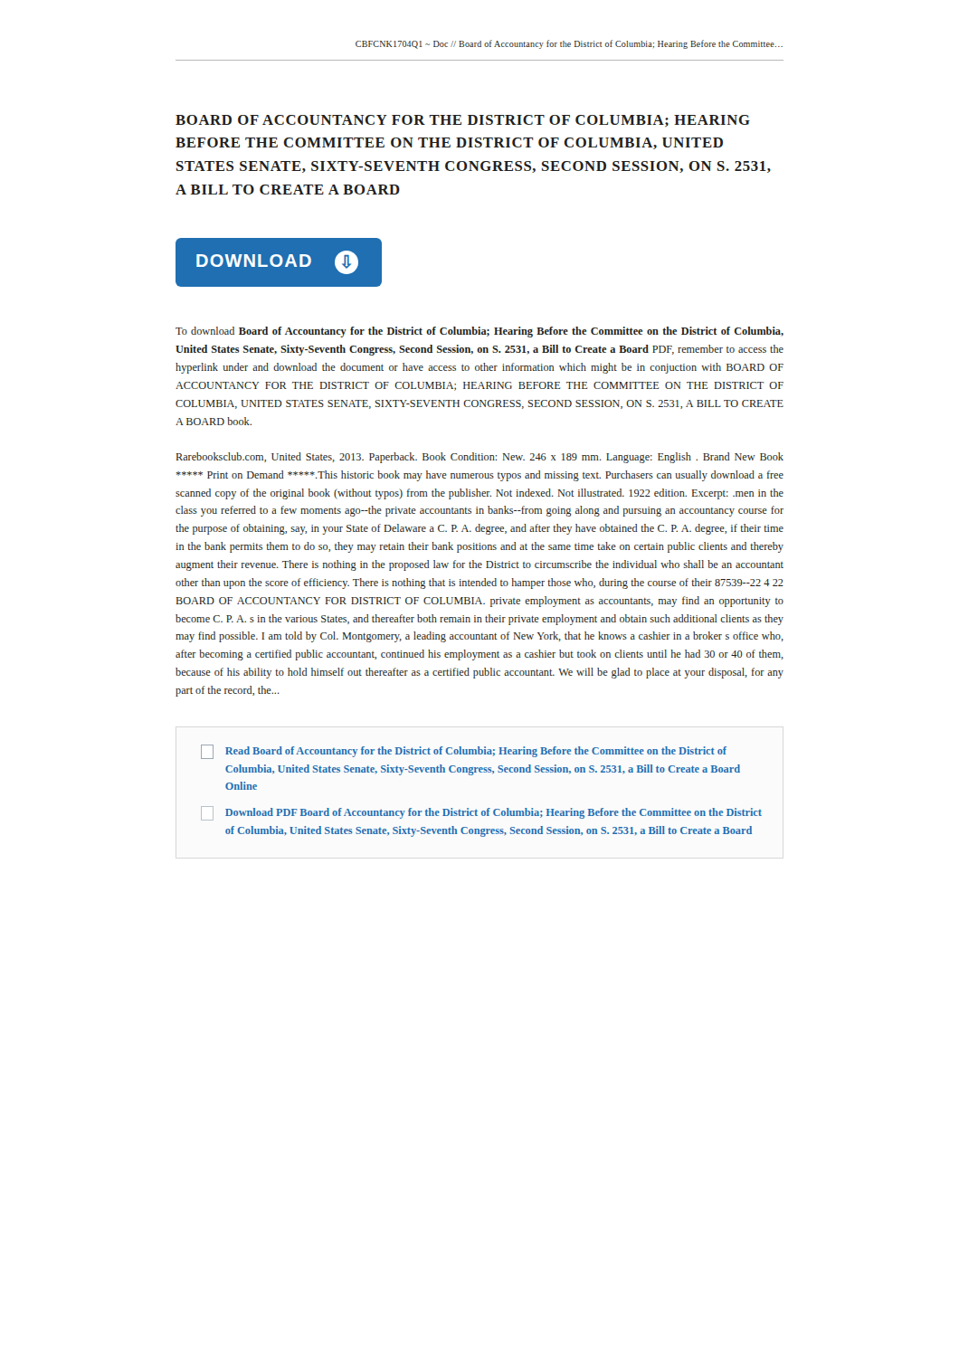CBFCNK1704Q1 ~ Doc // Board of Accountancy for the District of Columbia; Hearing Before the Committee…
Board of Accountancy for the District of Columbia; Hearing Before the Committee on the District of Columbia, United States Senate, Sixty-Seventh Congress, Second Session, on S. 2531, a Bill to Create a Board
DOWNLOAD ⇩
To download Board of Accountancy for the District of Columbia; Hearing Before the Committee on the District of Columbia, United States Senate, Sixty-Seventh Congress, Second Session, on S. 2531, a Bill to Create a Board PDF, remember to access the hyperlink under and download the document or have access to other information which might be in conjuction with BOARD OF ACCOUNTANCY FOR THE DISTRICT OF COLUMBIA; HEARING BEFORE THE COMMITTEE ON THE DISTRICT OF COLUMBIA, UNITED STATES SENATE, SIXTY-SEVENTH CONGRESS, SECOND SESSION, ON S. 2531, A BILL TO CREATE A BOARD book.
Rarebooksclub.com, United States, 2013. Paperback. Book Condition: New. 246 x 189 mm. Language: English . Brand New Book ***** Print on Demand *****.This historic book may have numerous typos and missing text. Purchasers can usually download a free scanned copy of the original book (without typos) from the publisher. Not indexed. Not illustrated. 1922 edition. Excerpt: .men in the class you referred to a few moments ago--the private accountants in banks--from going along and pursuing an accountancy course for the purpose of obtaining, say, in your State of Delaware a C. P. A. degree, and after they have obtained the C. P. A. degree, if their time in the bank permits them to do so, they may retain their bank positions and at the same time take on certain public clients and thereby augment their revenue. There is nothing in the proposed law for the District to circumscribe the individual who shall be an accountant other than upon the score of efficiency. There is nothing that is intended to hamper those who, during the course of their 87539--22 4 22 BOARD OF ACCOUNTANCY FOR DISTRICT OF COLUMBIA. private employment as accountants, may find an opportunity to become C. P. A. s in the various States, and thereafter both remain in their private employment and obtain such additional clients as they may find possible. I am told by Col. Montgomery, a leading accountant of New York, that he knows a cashier in a broker s office who, after becoming a certified public accountant, continued his employment as a cashier but took on clients until he had 30 or 40 of them, because of his ability to hold himself out thereafter as a certified public accountant. We will be glad to place at your disposal, for any part of the record, the...
Read Board of Accountancy for the District of Columbia; Hearing Before the Committee on the District of Columbia, United States Senate, Sixty-Seventh Congress, Second Session, on S. 2531, a Bill to Create a Board Online
Download PDF Board of Accountancy for the District of Columbia; Hearing Before the Committee on the District of Columbia, United States Senate, Sixty-Seventh Congress, Second Session, on S. 2531, a Bill to Create a Board